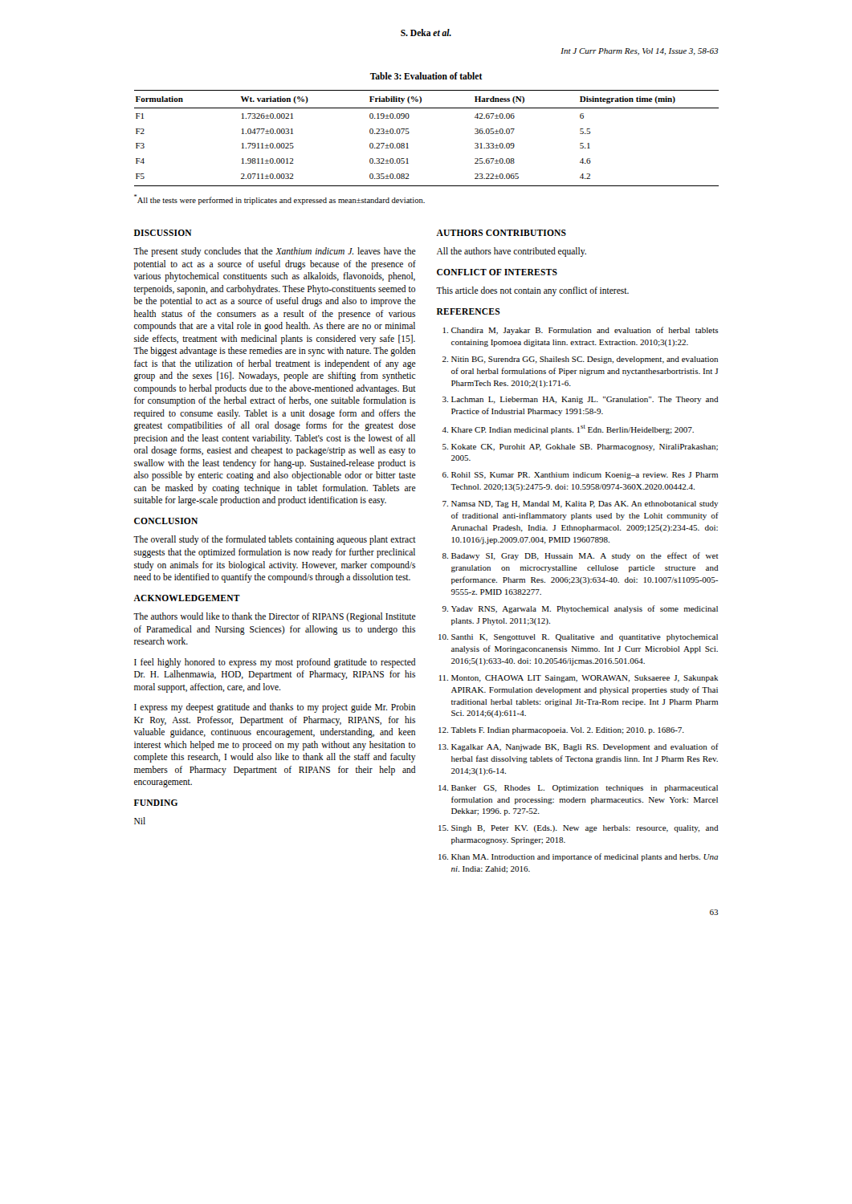S. Deka et al.
Int J Curr Pharm Res, Vol 14, Issue 3, 58-63
Table 3: Evaluation of tablet
| Formulation | Wt. variation (%) | Friability (%) | Hardness (N) | Disintegration time (min) |
| --- | --- | --- | --- | --- |
| F1 | 1.7326±0.0021 | 0.19±0.090 | 42.67±0.06 | 6 |
| F2 | 1.0477±0.0031 | 0.23±0.075 | 36.05±0.07 | 5.5 |
| F3 | 1.7911±0.0025 | 0.27±0.081 | 31.33±0.09 | 5.1 |
| F4 | 1.9811±0.0012 | 0.32±0.051 | 25.67±0.08 | 4.6 |
| F5 | 2.0711±0.0032 | 0.35±0.082 | 23.22±0.065 | 4.2 |
*All the tests were performed in triplicates and expressed as mean±standard deviation.
DISCUSSION
The present study concludes that the Xanthium indicum J. leaves have the potential to act as a source of useful drugs because of the presence of various phytochemical constituents such as alkaloids, flavonoids, phenol, terpenoids, saponin, and carbohydrates. These Phyto-constituents seemed to be the potential to act as a source of useful drugs and also to improve the health status of the consumers as a result of the presence of various compounds that are a vital role in good health. As there are no or minimal side effects, treatment with medicinal plants is considered very safe [15]. The biggest advantage is these remedies are in sync with nature. The golden fact is that the utilization of herbal treatment is independent of any age group and the sexes [16]. Nowadays, people are shifting from synthetic compounds to herbal products due to the above-mentioned advantages. But for consumption of the herbal extract of herbs, one suitable formulation is required to consume easily. Tablet is a unit dosage form and offers the greatest compatibilities of all oral dosage forms for the greatest dose precision and the least content variability. Tablet's cost is the lowest of all oral dosage forms, easiest and cheapest to package/strip as well as easy to swallow with the least tendency for hang-up. Sustained-release product is also possible by enteric coating and also objectionable odor or bitter taste can be masked by coating technique in tablet formulation. Tablets are suitable for large-scale production and product identification is easy.
CONCLUSION
The overall study of the formulated tablets containing aqueous plant extract suggests that the optimized formulation is now ready for further preclinical study on animals for its biological activity. However, marker compound/s need to be identified to quantify the compound/s through a dissolution test.
ACKNOWLEDGEMENT
The authors would like to thank the Director of RIPANS (Regional Institute of Paramedical and Nursing Sciences) for allowing us to undergo this research work.
I feel highly honored to express my most profound gratitude to respected Dr. H. Lalhenmawia, HOD, Department of Pharmacy, RIPANS for his moral support, affection, care, and love.
I express my deepest gratitude and thanks to my project guide Mr. Probin Kr Roy, Asst. Professor, Department of Pharmacy, RIPANS, for his valuable guidance, continuous encouragement, understanding, and keen interest which helped me to proceed on my path without any hesitation to complete this research, I would also like to thank all the staff and faculty members of Pharmacy Department of RIPANS for their help and encouragement.
FUNDING
Nil
AUTHORS CONTRIBUTIONS
All the authors have contributed equally.
CONFLICT OF INTERESTS
This article does not contain any conflict of interest.
REFERENCES
Chandira M, Jayakar B. Formulation and evaluation of herbal tablets containing Ipomoea digitata linn. extract. Extraction. 2010;3(1):22.
Nitin BG, Surendra GG, Shailesh SC. Design, development, and evaluation of oral herbal formulations of Piper nigrum and nyctanthesarbortristis. Int J PharmTech Res. 2010;2(1):171-6.
Lachman L, Lieberman HA, Kanig JL. "Granulation". The Theory and Practice of Industrial Pharmacy 1991:58-9.
Khare CP. Indian medicinal plants. 1st Edn. Berlin/Heidelberg; 2007.
Kokate CK, Purohit AP, Gokhale SB. Pharmacognosy, NiraliPrakashan; 2005.
Rohil SS, Kumar PR. Xanthium indicum Koenig–a review. Res J Pharm Technol. 2020;13(5):2475-9. doi: 10.5958/0974-360X.2020.00442.4.
Namsa ND, Tag H, Mandal M, Kalita P, Das AK. An ethnobotanical study of traditional anti-inflammatory plants used by the Lohit community of Arunachal Pradesh, India. J Ethnopharmacol. 2009;125(2):234-45. doi: 10.1016/j.jep.2009.07.004, PMID 19607898.
Badawy SI, Gray DB, Hussain MA. A study on the effect of wet granulation on microcrystalline cellulose particle structure and performance. Pharm Res. 2006;23(3):634-40. doi: 10.1007/s11095-005-9555-z. PMID 16382277.
Yadav RNS, Agarwala M. Phytochemical analysis of some medicinal plants. J Phytol. 2011;3(12).
Santhi K, Sengottuvel R. Qualitative and quantitative phytochemical analysis of Moringaconcanensis Nimmo. Int J Curr Microbiol Appl Sci. 2016;5(1):633-40. doi: 10.20546/ijcmas.2016.501.064.
Monton, CHAOWA LIT Saingam, WORAWAN, Suksaeree J, Sakunpak APIRAK. Formulation development and physical properties study of Thai traditional herbal tablets: original Jit-Tra-Rom recipe. Int J Pharm Pharm Sci. 2014;6(4):611-4.
Tablets F. Indian pharmacopoeia. Vol. 2. Edition; 2010. p. 1686-7.
Kagalkar AA, Nanjwade BK, Bagli RS. Development and evaluation of herbal fast dissolving tablets of Tectona grandis linn. Int J Pharm Res Rev. 2014;3(1):6-14.
Banker GS, Rhodes L. Optimization techniques in pharmaceutical formulation and processing: modern pharmaceutics. New York: Marcel Dekkar; 1996. p. 727-52.
Singh B, Peter KV. (Eds.). New age herbals: resource, quality, and pharmacognosy. Springer; 2018.
Khan MA. Introduction and importance of medicinal plants and herbs. Una ni. India: Zahid; 2016.
63